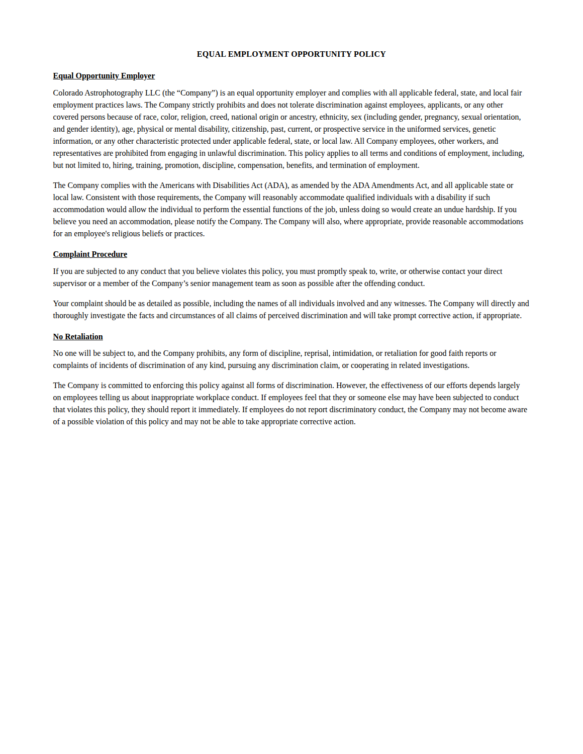EQUAL EMPLOYMENT OPPORTUNITY POLICY
Equal Opportunity Employer
Colorado Astrophotography LLC (the “Company”) is an equal opportunity employer and complies with all applicable federal, state, and local fair employment practices laws. The Company strictly prohibits and does not tolerate discrimination against employees, applicants, or any other covered persons because of race, color, religion, creed, national origin or ancestry, ethnicity, sex (including gender, pregnancy, sexual orientation, and gender identity), age, physical or mental disability, citizenship, past, current, or prospective service in the uniformed services, genetic information, or any other characteristic protected under applicable federal, state, or local law. All Company employees, other workers, and representatives are prohibited from engaging in unlawful discrimination. This policy applies to all terms and conditions of employment, including, but not limited to, hiring, training, promotion, discipline, compensation, benefits, and termination of employment.
The Company complies with the Americans with Disabilities Act (ADA), as amended by the ADA Amendments Act, and all applicable state or local law. Consistent with those requirements, the Company will reasonably accommodate qualified individuals with a disability if such accommodation would allow the individual to perform the essential functions of the job, unless doing so would create an undue hardship. If you believe you need an accommodation, please notify the Company. The Company will also, where appropriate, provide reasonable accommodations for an employee's religious beliefs or practices.
Complaint Procedure
If you are subjected to any conduct that you believe violates this policy, you must promptly speak to, write, or otherwise contact your direct supervisor or a member of the Company’s senior management team as soon as possible after the offending conduct.
Your complaint should be as detailed as possible, including the names of all individuals involved and any witnesses. The Company will directly and thoroughly investigate the facts and circumstances of all claims of perceived discrimination and will take prompt corrective action, if appropriate.
No Retaliation
No one will be subject to, and the Company prohibits, any form of discipline, reprisal, intimidation, or retaliation for good faith reports or complaints of incidents of discrimination of any kind, pursuing any discrimination claim, or cooperating in related investigations.
The Company is committed to enforcing this policy against all forms of discrimination. However, the effectiveness of our efforts depends largely on employees telling us about inappropriate workplace conduct. If employees feel that they or someone else may have been subjected to conduct that violates this policy, they should report it immediately. If employees do not report discriminatory conduct, the Company may not become aware of a possible violation of this policy and may not be able to take appropriate corrective action.